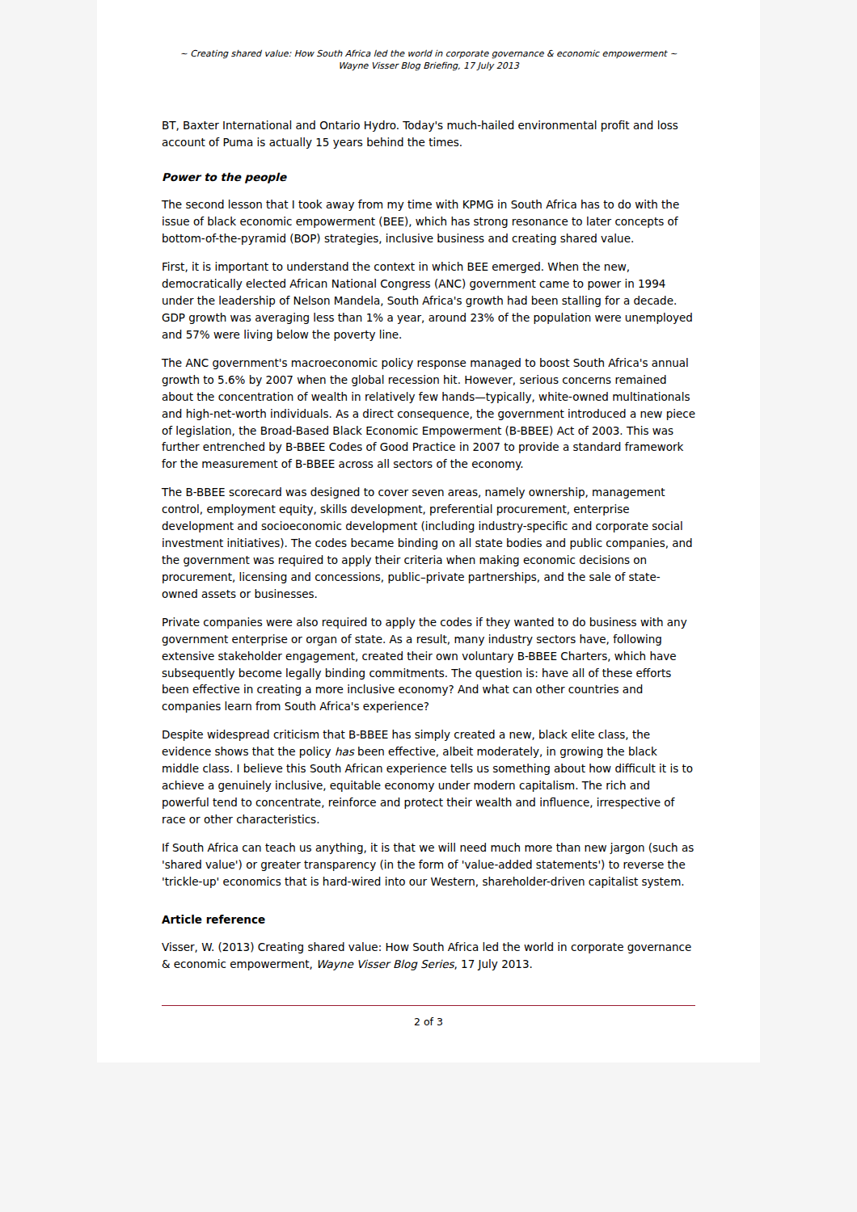~ Creating shared value: How South Africa led the world in corporate governance & economic empowerment ~
Wayne Visser Blog Briefing, 17 July 2013
BT, Baxter International and Ontario Hydro. Today's much-hailed environmental profit and loss account of Puma is actually 15 years behind the times.
Power to the people
The second lesson that I took away from my time with KPMG in South Africa has to do with the issue of black economic empowerment (BEE), which has strong resonance to later concepts of bottom-of-the-pyramid (BOP) strategies, inclusive business and creating shared value.
First, it is important to understand the context in which BEE emerged. When the new, democratically elected African National Congress (ANC) government came to power in 1994 under the leadership of Nelson Mandela, South Africa's growth had been stalling for a decade. GDP growth was averaging less than 1% a year, around 23% of the population were unemployed and 57% were living below the poverty line.
The ANC government's macroeconomic policy response managed to boost South Africa's annual growth to 5.6% by 2007 when the global recession hit. However, serious concerns remained about the concentration of wealth in relatively few hands—typically, white-owned multinationals and high-net-worth individuals. As a direct consequence, the government introduced a new piece of legislation, the Broad-Based Black Economic Empowerment (B-BBEE) Act of 2003. This was further entrenched by B-BBEE Codes of Good Practice in 2007 to provide a standard framework for the measurement of B-BBEE across all sectors of the economy.
The B-BBEE scorecard was designed to cover seven areas, namely ownership, management control, employment equity, skills development, preferential procurement, enterprise development and socioeconomic development (including industry-specific and corporate social investment initiatives). The codes became binding on all state bodies and public companies, and the government was required to apply their criteria when making economic decisions on procurement, licensing and concessions, public–private partnerships, and the sale of state-owned assets or businesses.
Private companies were also required to apply the codes if they wanted to do business with any government enterprise or organ of state. As a result, many industry sectors have, following extensive stakeholder engagement, created their own voluntary B-BBEE Charters, which have subsequently become legally binding commitments. The question is: have all of these efforts been effective in creating a more inclusive economy? And what can other countries and companies learn from South Africa's experience?
Despite widespread criticism that B-BBEE has simply created a new, black elite class, the evidence shows that the policy has been effective, albeit moderately, in growing the black middle class. I believe this South African experience tells us something about how difficult it is to achieve a genuinely inclusive, equitable economy under modern capitalism. The rich and powerful tend to concentrate, reinforce and protect their wealth and influence, irrespective of race or other characteristics.
If South Africa can teach us anything, it is that we will need much more than new jargon (such as 'shared value') or greater transparency (in the form of 'value-added statements') to reverse the 'trickle-up' economics that is hard-wired into our Western, shareholder-driven capitalist system.
Article reference
Visser, W. (2013) Creating shared value: How South Africa led the world in corporate governance & economic empowerment, Wayne Visser Blog Series, 17 July 2013.
2 of 3